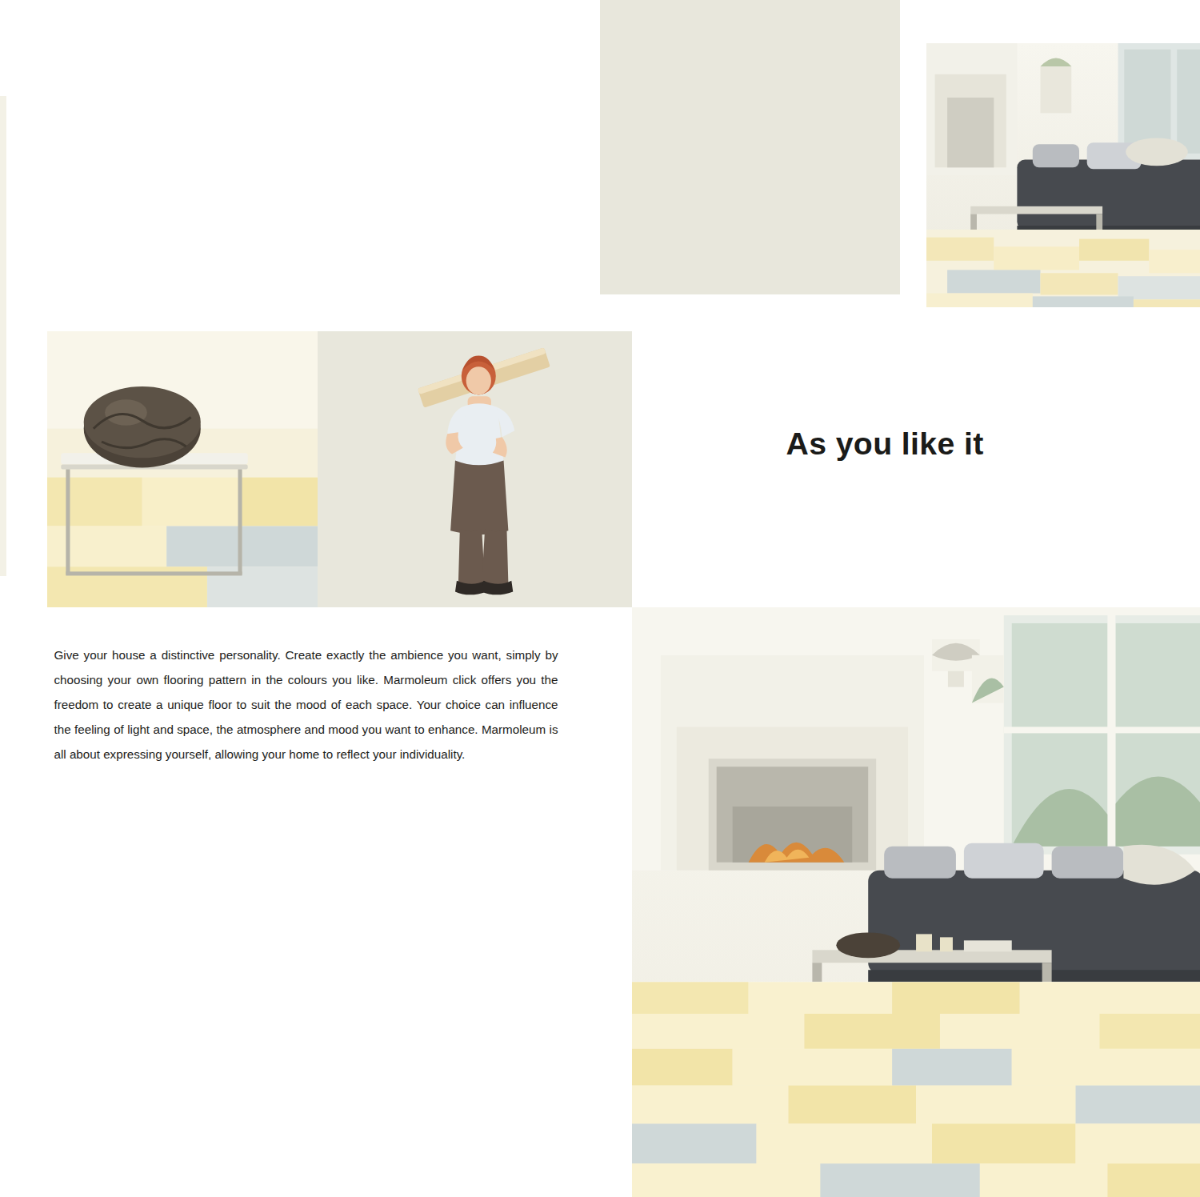As you like it
Give your house a distinctive personality. Create exactly the ambience you want, simply by choosing your own flooring pattern in the colours you like. Marmoleum click offers you the freedom to create a unique floor to suit the mood of each space. Your choice can influence the feeling of light and space, the atmosphere and mood you want to enhance. Marmoleum is all about expressing yourself, allowing your home to reflect your individuality.